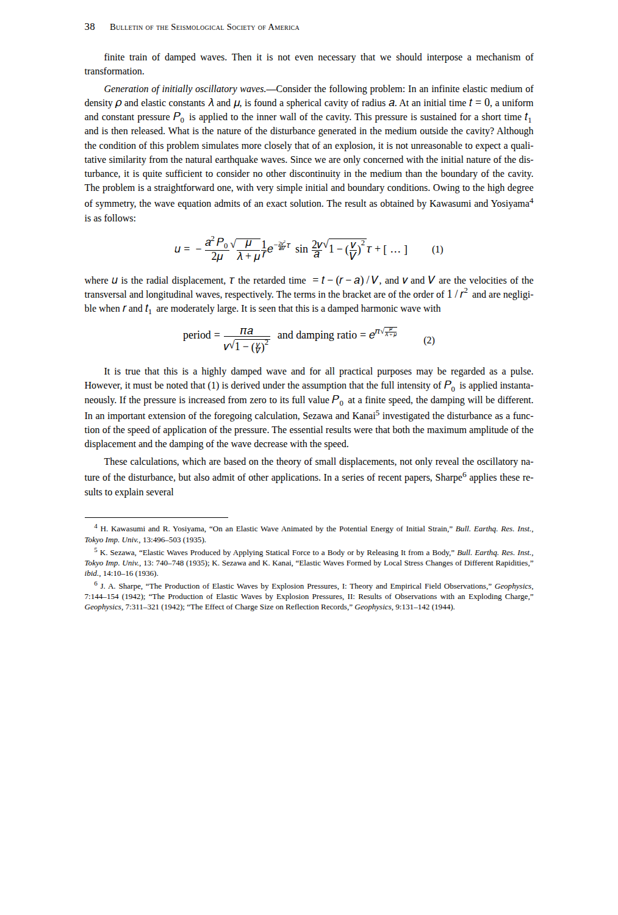38 Bulletin of the Seismological Society of America
finite train of damped waves. Then it is not even necessary that we should interpose a mechanism of transformation.
Generation of initially oscillatory waves.—Consider the following problem: In an infinite elastic medium of density ρ and elastic constants λ and μ, is found a spherical cavity of radius a. At an initial time t=0, a uniform and constant pressure P0 is applied to the inner wall of the cavity. This pressure is sustained for a short time t1 and is then released. What is the nature of the disturbance generated in the medium outside the cavity? Although the condition of this problem simulates more closely that of an explosion, it is not unreasonable to expect a qualitative similarity from the natural earthquake waves. Since we are only concerned with the initial nature of the disturbance, it is quite sufficient to consider no other discontinuity in the medium than the boundary of the cavity. The problem is a straightforward one, with very simple initial and boundary conditions. Owing to the high degree of symmetry, the wave equation admits of an exact solution. The result as obtained by Kawasumi and Yosiyama4 is as follows:
u= − a2P02μ μλ+μ 1r e−2v2aVτ sin 2va 1−(vV)2 τ + […] (1)
where u is the radial displacement, τ the retarded time =t−(r−a)/V, and v and V are the velocities of the transversal and longitudinal waves, respectively. The terms in the bracket are of the order of 1/r2 and are negligible when r and t1 are moderately large. It is seen that this is a damped harmonic wave with
period= πa v1−(vV)2 and damping ratio = eπμλ+μ (2)
It is true that this is a highly damped wave and for all practical purposes may be regarded as a pulse. However, it must be noted that (1) is derived under the assumption that the full intensity of P0 is applied instantaneously. If the pressure is increased from zero to its full value P0 at a finite speed, the damping will be different. In an important extension of the foregoing calculation, Sezawa and Kanai5 investigated the disturbance as a function of the speed of application of the pressure. The essential results were that both the maximum amplitude of the displacement and the damping of the wave decrease with the speed.
These calculations, which are based on the theory of small displacements, not only reveal the oscillatory nature of the disturbance, but also admit of other applications. In a series of recent papers, Sharpe6 applies these results to explain several
4 H. Kawasumi and R. Yosiyama, “On an Elastic Wave Animated by the Potential Energy of Initial Strain,” Bull. Earthq. Res. Inst., Tokyo Imp. Univ., 13:496–503 (1935).
5 K. Sezawa, “Elastic Waves Produced by Applying Statical Force to a Body or by Releasing It from a Body,” Bull. Earthq. Res. Inst., Tokyo Imp. Univ., 13: 740–748 (1935); K. Sezawa and K. Kanai, “Elastic Waves Formed by Local Stress Changes of Different Rapidities,” ibid., 14:10–16 (1936).
6 J. A. Sharpe, “The Production of Elastic Waves by Explosion Pressures, I: Theory and Empirical Field Observations,” Geophysics, 7:144–154 (1942); “The Production of Elastic Waves by Explosion Pressures, II: Results of Observations with an Exploding Charge,” Geophysics, 7:311–321 (1942); “The Effect of Charge Size on Reflection Records,” Geophysics, 9:131–142 (1944).